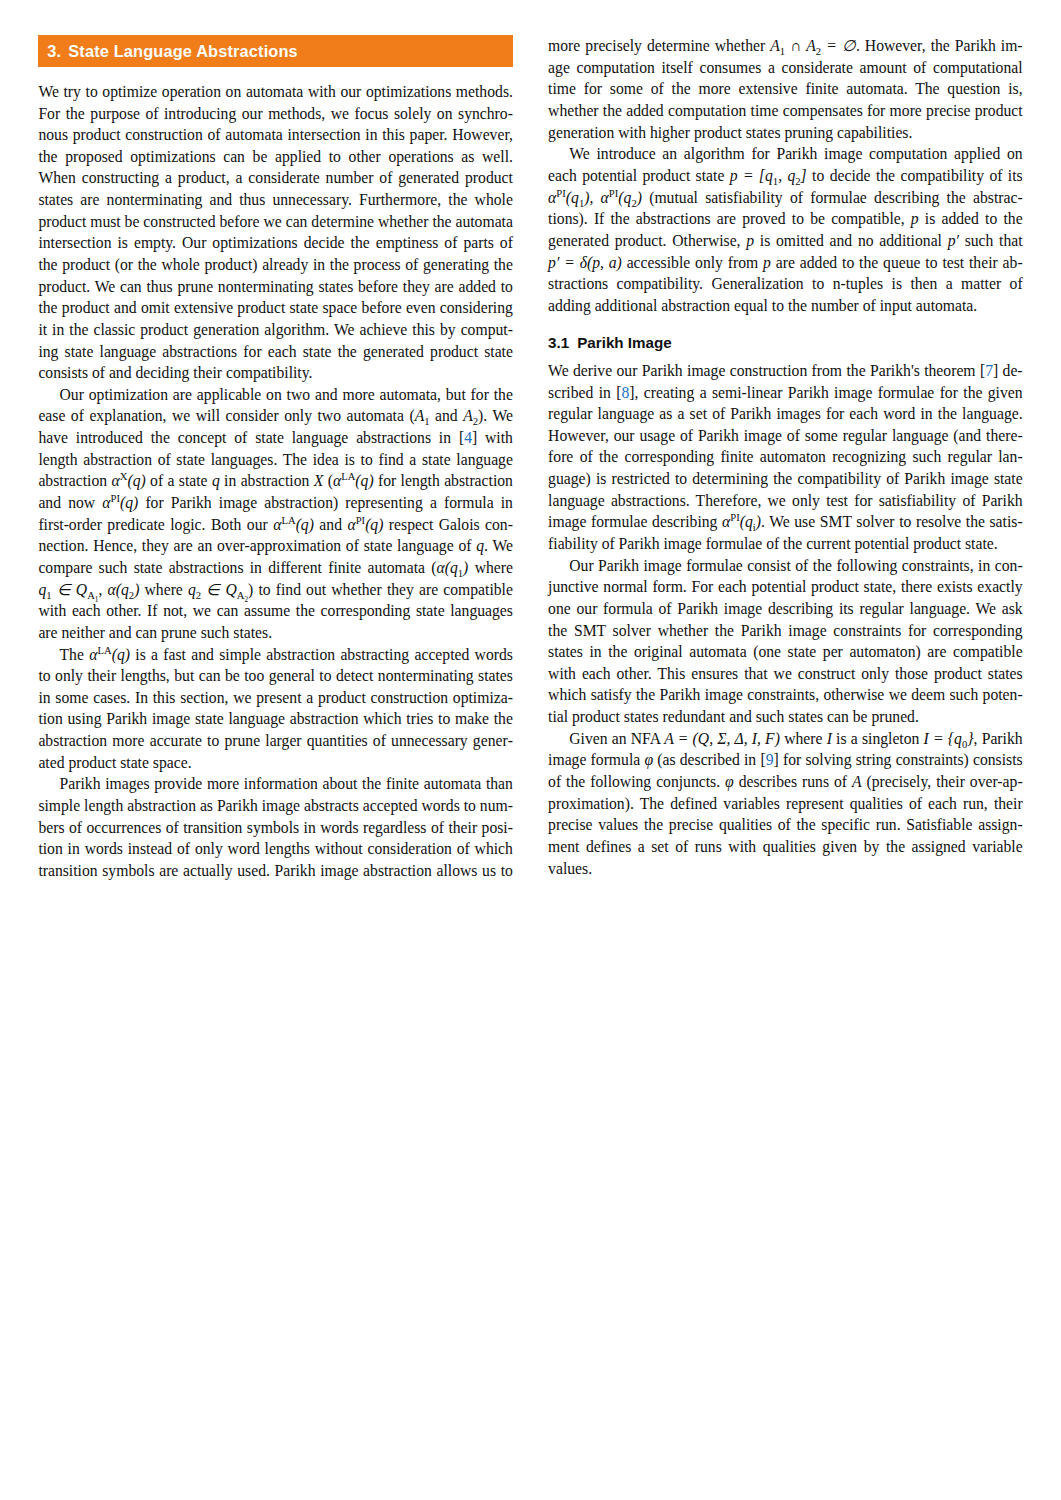3. State Language Abstractions
We try to optimize operation on automata with our optimizations methods. For the purpose of introducing our methods, we focus solely on synchronous product construction of automata intersection in this paper. However, the proposed optimizations can be applied to other operations as well. When constructing a product, a considerate number of generated product states are nonterminating and thus unnecessary. Furthermore, the whole product must be constructed before we can determine whether the automata intersection is empty. Our optimizations decide the emptiness of parts of the product (or the whole product) already in the process of generating the product. We can thus prune nonterminating states before they are added to the product and omit extensive product state space before even considering it in the classic product generation algorithm. We achieve this by computing state language abstractions for each state the generated product state consists of and deciding their compatibility.
Our optimization are applicable on two and more automata, but for the ease of explanation, we will consider only two automata (A1 and A2). We have introduced the concept of state language abstractions in [4] with length abstraction of state languages. The idea is to find a state language abstraction αX(q) of a state q in abstraction X (αLA(q) for length abstraction and now αPI(q) for Parikh image abstraction) representing a formula in first-order predicate logic. Both our αLA(q) and αPI(q) respect Galois connection. Hence, they are an over-approximation of state language of q. We compare such state abstractions in different finite automata (α(q1) where q1 ∈ QA1, α(q2) where q2 ∈ QA2) to find out whether they are compatible with each other. If not, we can assume the corresponding state languages are neither and can prune such states.
The αLA(q) is a fast and simple abstraction abstracting accepted words to only their lengths, but can be too general to detect nonterminating states in some cases. In this section, we present a product construction optimization using Parikh image state language abstraction which tries to make the abstraction more accurate to prune larger quantities of unnecessary generated product state space.
Parikh images provide more information about the finite automata than simple length abstraction as Parikh image abstracts accepted words to numbers of occurrences of transition symbols in words regardless of their position in words instead of only word lengths without consideration of which transition symbols are actually used. Parikh image abstraction allows us to more precisely determine whether A1 ∩ A2 = ∅. However, the Parikh image computation itself consumes a considerate amount of computational time for some of the more extensive finite automata. The question is, whether the added computation time compensates for more precise product generation with higher product states pruning capabilities.
We introduce an algorithm for Parikh image computation applied on each potential product state p = [q1, q2] to decide the compatibility of its αPI(q1), αPI(q2) (mutual satisfiability of formulae describing the abstractions). If the abstractions are proved to be compatible, p is added to the generated product. Otherwise, p is omitted and no additional p′ such that p′ = δ(p, a) accessible only from p are added to the queue to test their abstractions compatibility. Generalization to n-tuples is then a matter of adding additional abstraction equal to the number of input automata.
3.1 Parikh Image
We derive our Parikh image construction from the Parikh's theorem [7] described in [8], creating a semi-linear Parikh image formulae for the given regular language as a set of Parikh images for each word in the language. However, our usage of Parikh image of some regular language (and therefore of the corresponding finite automaton recognizing such regular language) is restricted to determining the compatibility of Parikh image state language abstractions. Therefore, we only test for satisfiability of Parikh image formulae describing αPI(qi). We use SMT solver to resolve the satisfiability of Parikh image formulae of the current potential product state.
Our Parikh image formulae consist of the following constraints, in conjunctive normal form. For each potential product state, there exists exactly one our formula of Parikh image describing its regular language. We ask the SMT solver whether the Parikh image constraints for corresponding states in the original automata (one state per automaton) are compatible with each other. This ensures that we construct only those product states which satisfy the Parikh image constraints, otherwise we deem such potential product states redundant and such states can be pruned.
Given an NFA A = (Q, Σ, Δ, I, F) where I is a singleton I = {q0}, Parikh image formula φ (as described in [9] for solving string constraints) consists of the following conjuncts. φ describes runs of A (precisely, their over-approximation). The defined variables represent qualities of each run, their precise values the precise qualities of the specific run. Satisfiable assignment defines a set of runs with qualities given by the assigned variable values.